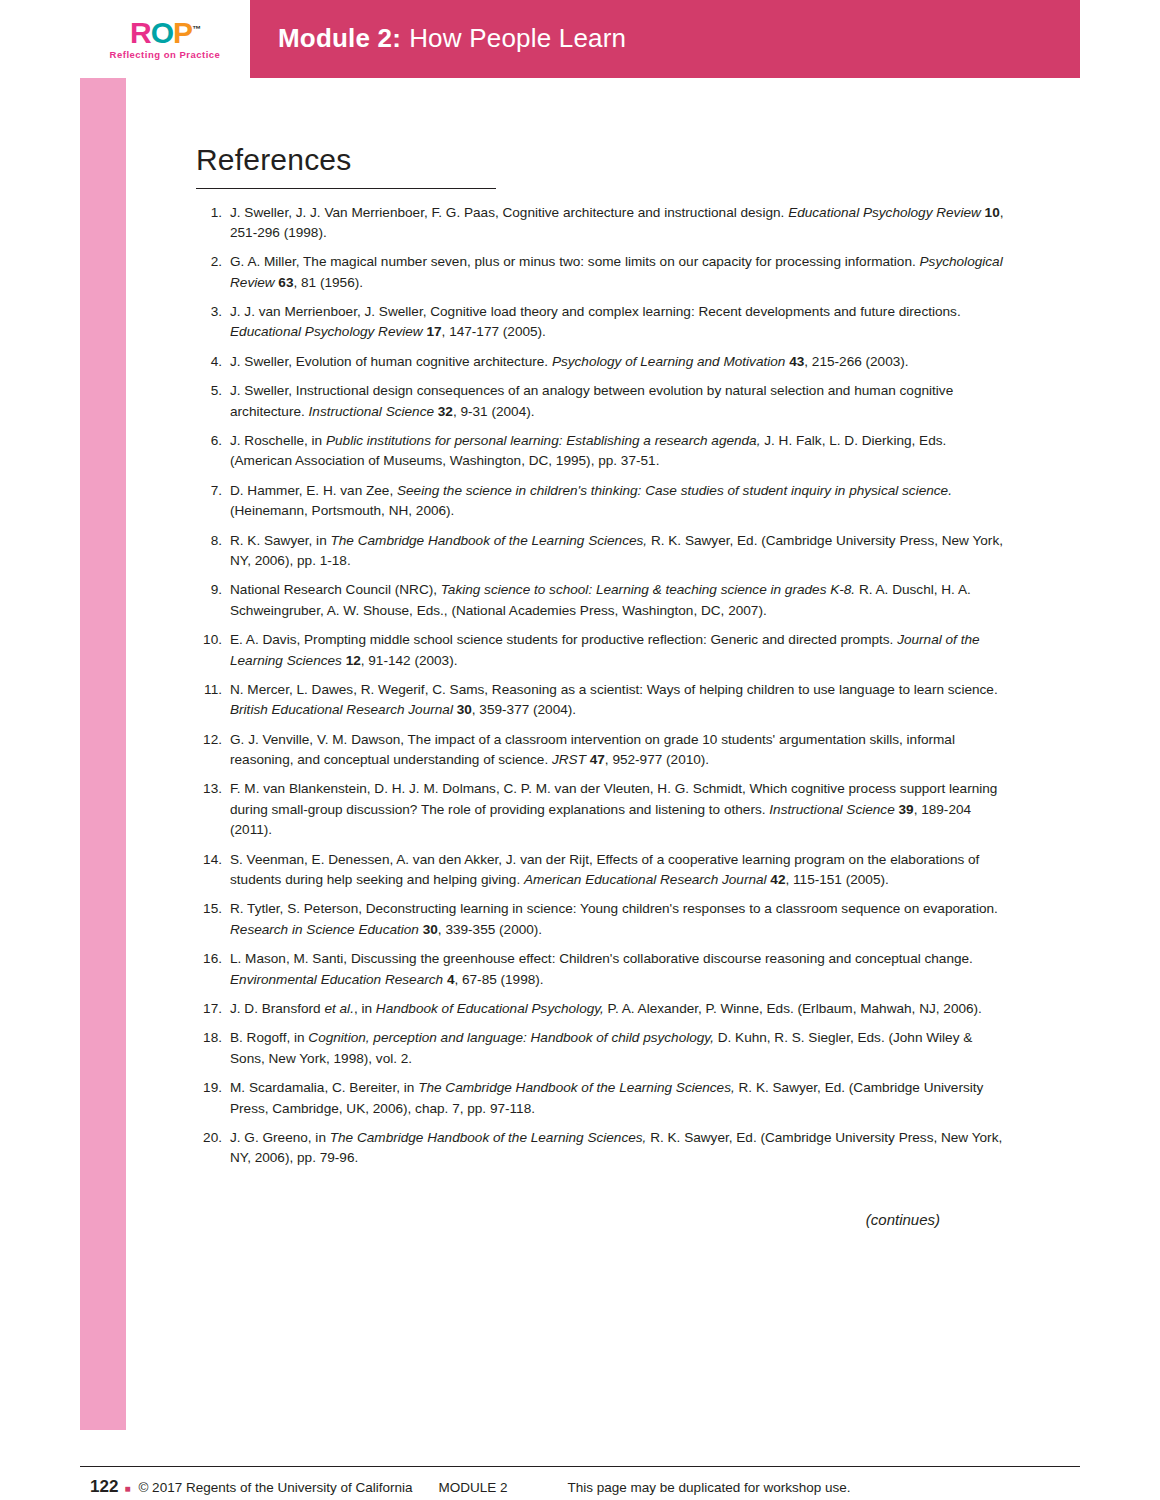ROP™
Reflecting on Practice
Module 2: How People Learn
References
1. J. Sweller, J. J. Van Merrienboer, F. G. Paas, Cognitive architecture and instructional design. Educational Psychology Review 10, 251-296 (1998).
2. G. A. Miller, The magical number seven, plus or minus two: some limits on our capacity for processing information. Psychological Review 63, 81 (1956).
3. J. J. van Merrienboer, J. Sweller, Cognitive load theory and complex learning: Recent developments and future directions. Educational Psychology Review 17, 147-177 (2005).
4. J. Sweller, Evolution of human cognitive architecture. Psychology of Learning and Motivation 43, 215-266 (2003).
5. J. Sweller, Instructional design consequences of an analogy between evolution by natural selection and human cognitive architecture. Instructional Science 32, 9-31 (2004).
6. J. Roschelle, in Public institutions for personal learning: Establishing a research agenda, J. H. Falk, L. D. Dierking, Eds. (American Association of Museums, Washington, DC, 1995), pp. 37-51.
7. D. Hammer, E. H. van Zee, Seeing the science in children's thinking: Case studies of student inquiry in physical science. (Heinemann, Portsmouth, NH, 2006).
8. R. K. Sawyer, in The Cambridge Handbook of the Learning Sciences, R. K. Sawyer, Ed. (Cambridge University Press, New York, NY, 2006), pp. 1-18.
9. National Research Council (NRC), Taking science to school: Learning & teaching science in grades K-8. R. A. Duschl, H. A. Schweingruber, A. W. Shouse, Eds., (National Academies Press, Washington, DC, 2007).
10. E. A. Davis, Prompting middle school science students for productive reflection: Generic and directed prompts. Journal of the Learning Sciences 12, 91-142 (2003).
11. N. Mercer, L. Dawes, R. Wegerif, C. Sams, Reasoning as a scientist: Ways of helping children to use language to learn science. British Educational Research Journal 30, 359-377 (2004).
12. G. J. Venville, V. M. Dawson, The impact of a classroom intervention on grade 10 students' argumentation skills, informal reasoning, and conceptual understanding of science. JRST 47, 952-977 (2010).
13. F. M. van Blankenstein, D. H. J. M. Dolmans, C. P. M. van der Vleuten, H. G. Schmidt, Which cognitive process support learning during small-group discussion? The role of providing explanations and listening to others. Instructional Science 39, 189-204 (2011).
14. S. Veenman, E. Denessen, A. van den Akker, J. van der Rijt, Effects of a cooperative learning program on the elaborations of students during help seeking and helping giving. American Educational Research Journal 42, 115-151 (2005).
15. R. Tytler, S. Peterson, Deconstructing learning in science: Young children's responses to a classroom sequence on evaporation. Research in Science Education 30, 339-355 (2000).
16. L. Mason, M. Santi, Discussing the greenhouse effect: Children's collaborative discourse reasoning and conceptual change. Environmental Education Research 4, 67-85 (1998).
17. J. D. Bransford et al., in Handbook of Educational Psychology, P. A. Alexander, P. Winne, Eds. (Erlbaum, Mahwah, NJ, 2006).
18. B. Rogoff, in Cognition, perception and language: Handbook of child psychology, D. Kuhn, R. S. Siegler, Eds. (John Wiley & Sons, New York, 1998), vol. 2.
19. M. Scardamalia, C. Bereiter, in The Cambridge Handbook of the Learning Sciences, R. K. Sawyer, Ed. (Cambridge University Press, Cambridge, UK, 2006), chap. 7, pp. 97-118.
20. J. G. Greeno, in The Cambridge Handbook of the Learning Sciences, R. K. Sawyer, Ed. (Cambridge University Press, New York, NY, 2006), pp. 79-96.
(continues)
122 ■ © 2017 Regents of the University of California MODULE 2 This page may be duplicated for workshop use.